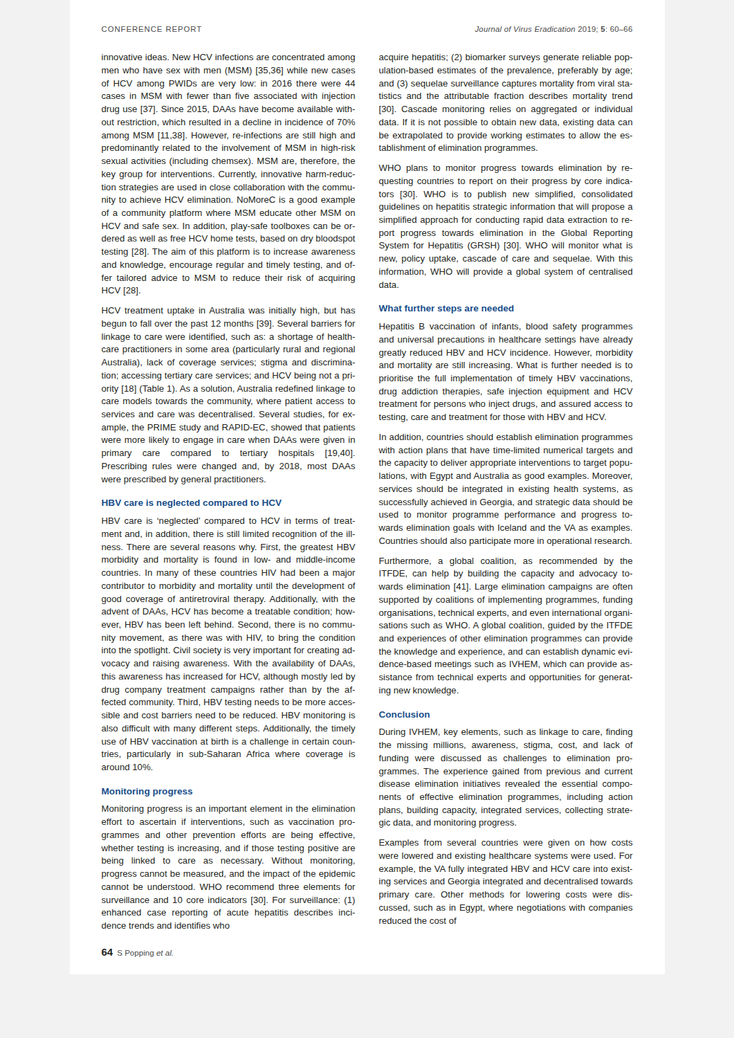Conference report
Journal of Virus Eradication 2019; 5: 60–66
innovative ideas. New HCV infections are concentrated among men who have sex with men (MSM) [35,36] while new cases of HCV among PWIDs are very low: in 2016 there were 44 cases in MSM with fewer than five associated with injection drug use [37]. Since 2015, DAAs have become available without restriction, which resulted in a decline in incidence of 70% among MSM [11,38]. However, re-infections are still high and predominantly related to the involvement of MSM in high-risk sexual activities (including chemsex). MSM are, therefore, the key group for interventions. Currently, innovative harm-reduction strategies are used in close collaboration with the community to achieve HCV elimination. NoMoreC is a good example of a community platform where MSM educate other MSM on HCV and safe sex. In addition, play-safe toolboxes can be ordered as well as free HCV home tests, based on dry bloodspot testing [28]. The aim of this platform is to increase awareness and knowledge, encourage regular and timely testing, and offer tailored advice to MSM to reduce their risk of acquiring HCV [28].
HCV treatment uptake in Australia was initially high, but has begun to fall over the past 12 months [39]. Several barriers for linkage to care were identified, such as: a shortage of healthcare practitioners in some area (particularly rural and regional Australia), lack of coverage services; stigma and discrimination; accessing tertiary care services; and HCV being not a priority [18] (Table 1). As a solution, Australia redefined linkage to care models towards the community, where patient access to services and care was decentralised. Several studies, for example, the PRIME study and RAPID-EC, showed that patients were more likely to engage in care when DAAs were given in primary care compared to tertiary hospitals [19,40]. Prescribing rules were changed and, by 2018, most DAAs were prescribed by general practitioners.
HBV care is neglected compared to HCV
HBV care is ‘neglected’ compared to HCV in terms of treatment and, in addition, there is still limited recognition of the illness. There are several reasons why. First, the greatest HBV morbidity and mortality is found in low- and middle-income countries. In many of these countries HIV had been a major contributor to morbidity and mortality until the development of good coverage of antiretroviral therapy. Additionally, with the advent of DAAs, HCV has become a treatable condition; however, HBV has been left behind. Second, there is no community movement, as there was with HIV, to bring the condition into the spotlight. Civil society is very important for creating advocacy and raising awareness. With the availability of DAAs, this awareness has increased for HCV, although mostly led by drug company treatment campaigns rather than by the affected community. Third, HBV testing needs to be more accessible and cost barriers need to be reduced. HBV monitoring is also difficult with many different steps. Additionally, the timely use of HBV vaccination at birth is a challenge in certain countries, particularly in sub-Saharan Africa where coverage is around 10%.
Monitoring progress
Monitoring progress is an important element in the elimination effort to ascertain if interventions, such as vaccination programmes and other prevention efforts are being effective, whether testing is increasing, and if those testing positive are being linked to care as necessary. Without monitoring, progress cannot be measured, and the impact of the epidemic cannot be understood. WHO recommend three elements for surveillance and 10 core indicators [30]. For surveillance: (1) enhanced case reporting of acute hepatitis describes incidence trends and identifies who
acquire hepatitis; (2) biomarker surveys generate reliable population-based estimates of the prevalence, preferably by age; and (3) sequelae surveillance captures mortality from viral statistics and the attributable fraction describes mortality trend [30]. Cascade monitoring relies on aggregated or individual data. If it is not possible to obtain new data, existing data can be extrapolated to provide working estimates to allow the establishment of elimination programmes.
WHO plans to monitor progress towards elimination by requesting countries to report on their progress by core indicators [30]. WHO is to publish new simplified, consolidated guidelines on hepatitis strategic information that will propose a simplified approach for conducting rapid data extraction to report progress towards elimination in the Global Reporting System for Hepatitis (GRSH) [30]. WHO will monitor what is new, policy uptake, cascade of care and sequelae. With this information, WHO will provide a global system of centralised data.
What further steps are needed
Hepatitis B vaccination of infants, blood safety programmes and universal precautions in healthcare settings have already greatly reduced HBV and HCV incidence. However, morbidity and mortality are still increasing. What is further needed is to prioritise the full implementation of timely HBV vaccinations, drug addiction therapies, safe injection equipment and HCV treatment for persons who inject drugs, and assured access to testing, care and treatment for those with HBV and HCV.
In addition, countries should establish elimination programmes with action plans that have time-limited numerical targets and the capacity to deliver appropriate interventions to target populations, with Egypt and Australia as good examples. Moreover, services should be integrated in existing health systems, as successfully achieved in Georgia, and strategic data should be used to monitor programme performance and progress towards elimination goals with Iceland and the VA as examples. Countries should also participate more in operational research.
Furthermore, a global coalition, as recommended by the ITFDE, can help by building the capacity and advocacy towards elimination [41]. Large elimination campaigns are often supported by coalitions of implementing programmes, funding organisations, technical experts, and even international organisations such as WHO. A global coalition, guided by the ITFDE and experiences of other elimination programmes can provide the knowledge and experience, and can establish dynamic evidence-based meetings such as IVHEM, which can provide assistance from technical experts and opportunities for generating new knowledge.
Conclusion
During IVHEM, key elements, such as linkage to care, finding the missing millions, awareness, stigma, cost, and lack of funding were discussed as challenges to elimination programmes. The experience gained from previous and current disease elimination initiatives revealed the essential components of effective elimination programmes, including action plans, building capacity, integrated services, collecting strategic data, and monitoring progress.
Examples from several countries were given on how costs were lowered and existing healthcare systems were used. For example, the VA fully integrated HBV and HCV care into existing services and Georgia integrated and decentralised towards primary care. Other methods for lowering costs were discussed, such as in Egypt, where negotiations with companies reduced the cost of
64 S Popping et al.